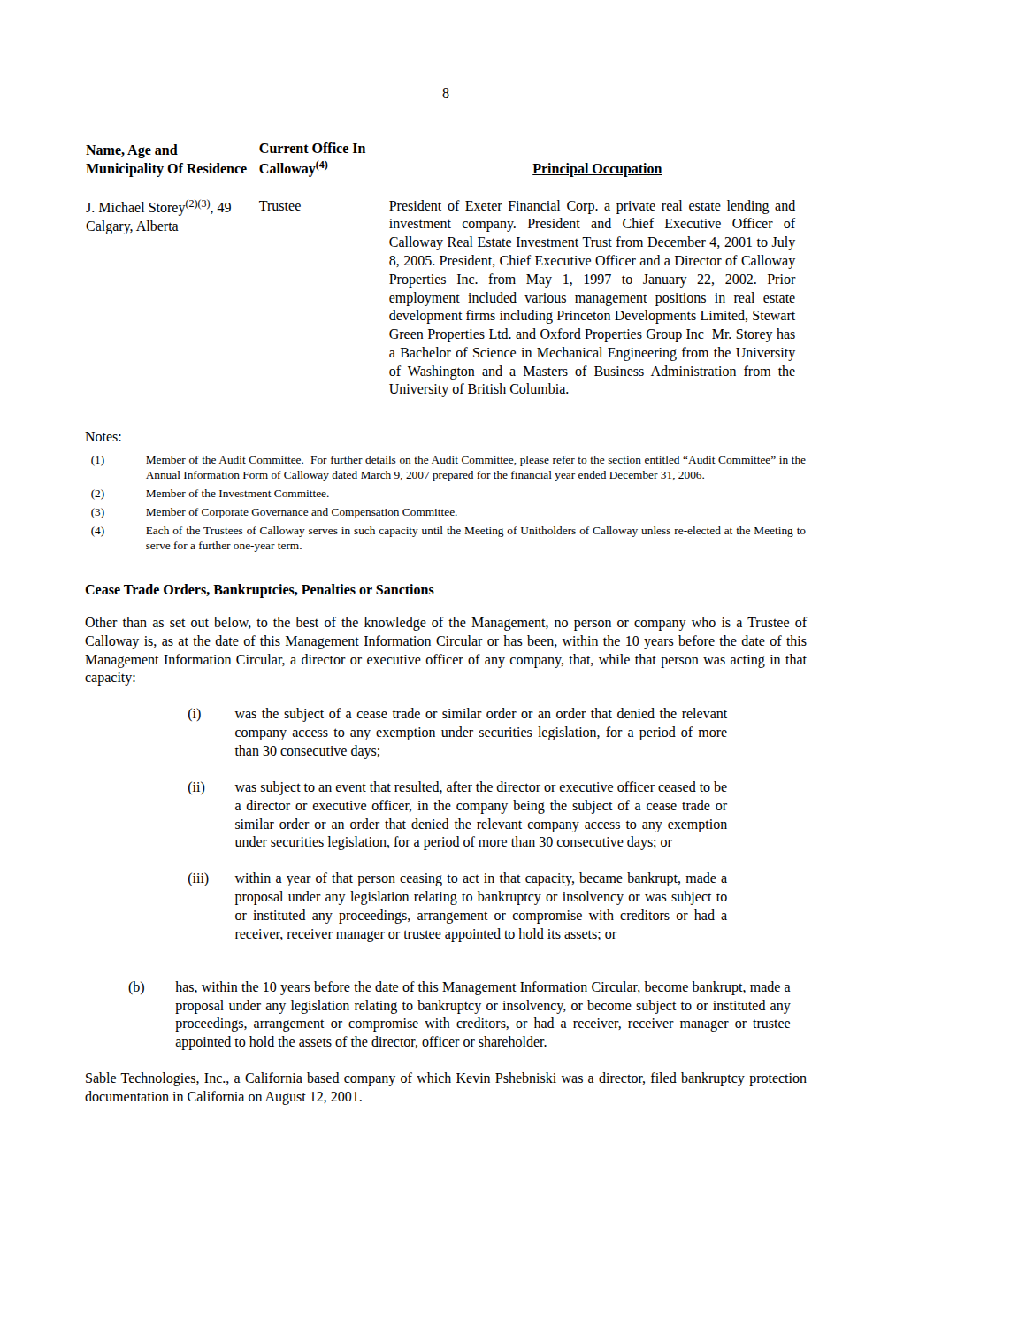8
| Name, Age and Municipality Of Residence | Current Office In Calloway (4) | Principal Occupation |
| --- | --- | --- |
| J. Michael Storey (2)(3) , 49 Calgary, Alberta | Trustee | President of Exeter Financial Corp. a private real estate lending and investment company. President and Chief Executive Officer of Calloway Real Estate Investment Trust from December 4, 2001 to July 8, 2005. President, Chief Executive Officer and a Director of Calloway Properties Inc. from May 1, 1997 to January 22, 2002. Prior employment included various management positions in real estate development firms including Princeton Developments Limited, Stewart Green Properties Ltd. and Oxford Properties Group Inc Mr. Storey has a Bachelor of Science in Mechanical Engineering from the University of Washington and a Masters of Business Administration from the University of British Columbia. |
Notes:
| (1) | Member of the Audit Committee. For further details on the Audit Committee, please refer to the section entitled “Audit Committee” in the Annual Information Form of Calloway dated March 9, 2007 prepared for the financial year ended December 31, 2006. |
| (2) | Member of the Investment Committee. |
| (3) | Member of Corporate Governance and Compensation Committee. |
| (4) | Each of the Trustees of Calloway serves in such capacity until the Meeting of Unitholders of Calloway unless re-elected at the Meeting to serve for a further one-year term. |
Cease Trade Orders, Bankruptcies, Penalties or Sanctions
Other than as set out below, to the best of the knowledge of the Management, no person or company who is a Trustee of Calloway is, as at the date of this Management Information Circular or has been, within the 10 years before the date of this Management Information Circular, a director or executive officer of any company, that, while that person was acting in that capacity:
| (i) | was the subject of a cease trade or similar order or an order that denied the relevant company access to any exemption under securities legislation, for a period of more than 30 consecutive days; |
| (ii) | was subject to an event that resulted, after the director or executive officer ceased to be a director or executive officer, in the company being the subject of a cease trade or similar order or an order that denied the relevant company access to any exemption under securities legislation, for a period of more than 30 consecutive days; or |
| (iii) | within a year of that person ceasing to act in that capacity, became bankrupt, made a proposal under any legislation relating to bankruptcy or insolvency or was subject to or instituted any proceedings, arrangement or compromise with creditors or had a receiver, receiver manager or trustee appointed to hold its assets; or |
| (b) | has, within the 10 years before the date of this Management Information Circular, become bankrupt, made a proposal under any legislation relating to bankruptcy or insolvency, or become subject to or instituted any proceedings, arrangement or compromise with creditors, or had a receiver, receiver manager or trustee appointed to hold the assets of the director, officer or shareholder. |
Sable Technologies, Inc., a California based company of which Kevin Pshebniski was a director, filed bankruptcy protection documentation in California on August 12, 2001.